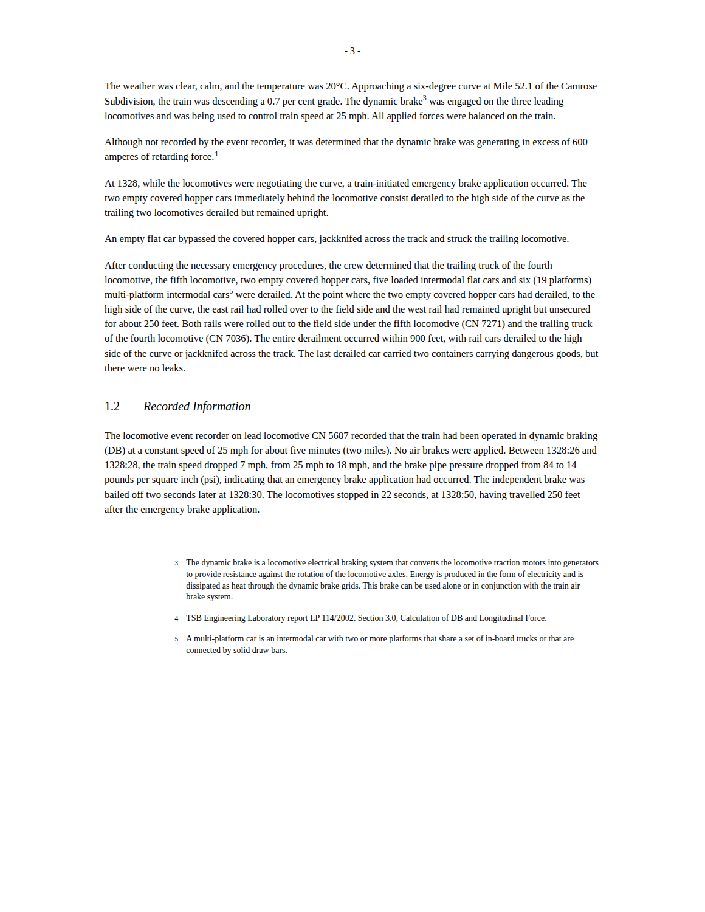- 3 -
The weather was clear, calm, and the temperature was 20°C. Approaching a six-degree curve at Mile 52.1 of the Camrose Subdivision, the train was descending a 0.7 per cent grade. The dynamic brake3 was engaged on the three leading locomotives and was being used to control train speed at 25 mph. All applied forces were balanced on the train.
Although not recorded by the event recorder, it was determined that the dynamic brake was generating in excess of 600 amperes of retarding force.4
At 1328, while the locomotives were negotiating the curve, a train-initiated emergency brake application occurred. The two empty covered hopper cars immediately behind the locomotive consist derailed to the high side of the curve as the trailing two locomotives derailed but remained upright.
An empty flat car bypassed the covered hopper cars, jackknifed across the track and struck the trailing locomotive.
After conducting the necessary emergency procedures, the crew determined that the trailing truck of the fourth locomotive, the fifth locomotive, two empty covered hopper cars, five loaded intermodal flat cars and six (19 platforms) multi-platform intermodal cars5 were derailed. At the point where the two empty covered hopper cars had derailed, to the high side of the curve, the east rail had rolled over to the field side and the west rail had remained upright but unsecured for about 250 feet. Both rails were rolled out to the field side under the fifth locomotive (CN 7271) and the trailing truck of the fourth locomotive (CN 7036). The entire derailment occurred within 900 feet, with rail cars derailed to the high side of the curve or jackknifed across the track. The last derailed car carried two containers carrying dangerous goods, but there were no leaks.
1.2 Recorded Information
The locomotive event recorder on lead locomotive CN 5687 recorded that the train had been operated in dynamic braking (DB) at a constant speed of 25 mph for about five minutes (two miles). No air brakes were applied. Between 1328:26 and 1328:28, the train speed dropped 7 mph, from 25 mph to 18 mph, and the brake pipe pressure dropped from 84 to 14 pounds per square inch (psi), indicating that an emergency brake application had occurred. The independent brake was bailed off two seconds later at 1328:30. The locomotives stopped in 22 seconds, at 1328:50, having travelled 250 feet after the emergency brake application.
3
The dynamic brake is a locomotive electrical braking system that converts the locomotive traction motors into generators to provide resistance against the rotation of the locomotive axles. Energy is produced in the form of electricity and is dissipated as heat through the dynamic brake grids. This brake can be used alone or in conjunction with the train air brake system.
4
TSB Engineering Laboratory report LP 114/2002, Section 3.0, Calculation of DB and Longitudinal Force.
5
A multi-platform car is an intermodal car with two or more platforms that share a set of in-board trucks or that are connected by solid draw bars.